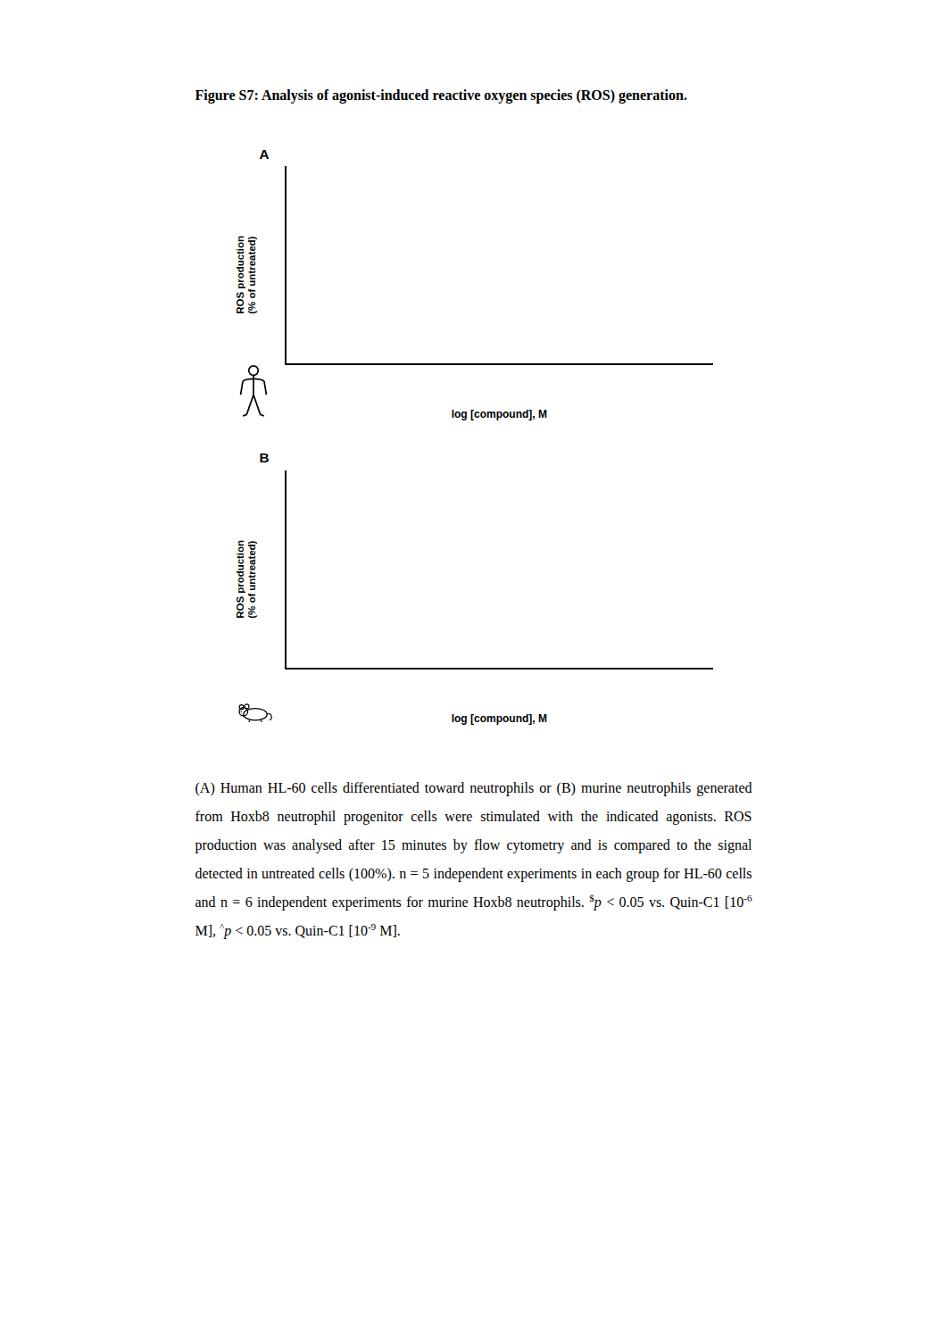Figure S7: Analysis of agonist-induced reactive oxygen species (ROS) generation.
A
ROS production
(% of untreated)
log [compound], M
B
ROS production
(% of untreated)
log [compound], M
(A) Human HL-60 cells differentiated toward neutrophils or (B) murine neutrophils generated from Hoxb8 neutrophil progenitor cells were stimulated with the indicated agonists. ROS production was analysed after 15 minutes by flow cytometry and is compared to the signal detected in untreated cells (100%). n = 5 independent experiments in each group for HL-60 cells and n = 6 independent experiments for murine Hoxb8 neutrophils. $p < 0.05 vs. Quin-C1 [10-6 M], ^p < 0.05 vs. Quin-C1 [10-9 M].